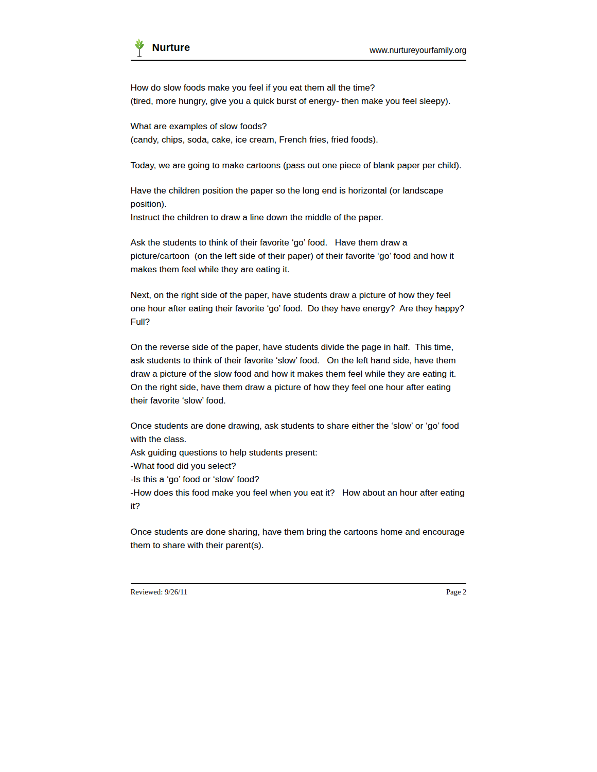Nurture
www.nurtureyourfamily.org
How do slow foods make you feel if you eat them all the time?
(tired, more hungry, give you a quick burst of energy- then make you feel sleepy).
What are examples of slow foods?
(candy, chips, soda, cake, ice cream, French fries, fried foods).
Today, we are going to make cartoons (pass out one piece of blank paper per child).
Have the children position the paper so the long end is horizontal (or landscape position).
Instruct the children to draw a line down the middle of the paper.
Ask the students to think of their favorite ‘go’ food. Have them draw a picture/cartoon (on the left side of their paper) of their favorite ‘go’ food and how it makes them feel while they are eating it.
Next, on the right side of the paper, have students draw a picture of how they feel one hour after eating their favorite ‘go’ food. Do they have energy? Are they happy? Full?
On the reverse side of the paper, have students divide the page in half. This time, ask students to think of their favorite ‘slow’ food. On the left hand side, have them draw a picture of the slow food and how it makes them feel while they are eating it. On the right side, have them draw a picture of how they feel one hour after eating their favorite ‘slow’ food.
Once students are done drawing, ask students to share either the ‘slow’ or ‘go’ food with the class.
Ask guiding questions to help students present:
-What food did you select?
-Is this a ‘go’ food or ‘slow’ food?
-How does this food make you feel when you eat it? How about an hour after eating it?
Once students are done sharing, have them bring the cartoons home and encourage them to share with their parent(s).
Reviewed: 9/26/11 Page 2